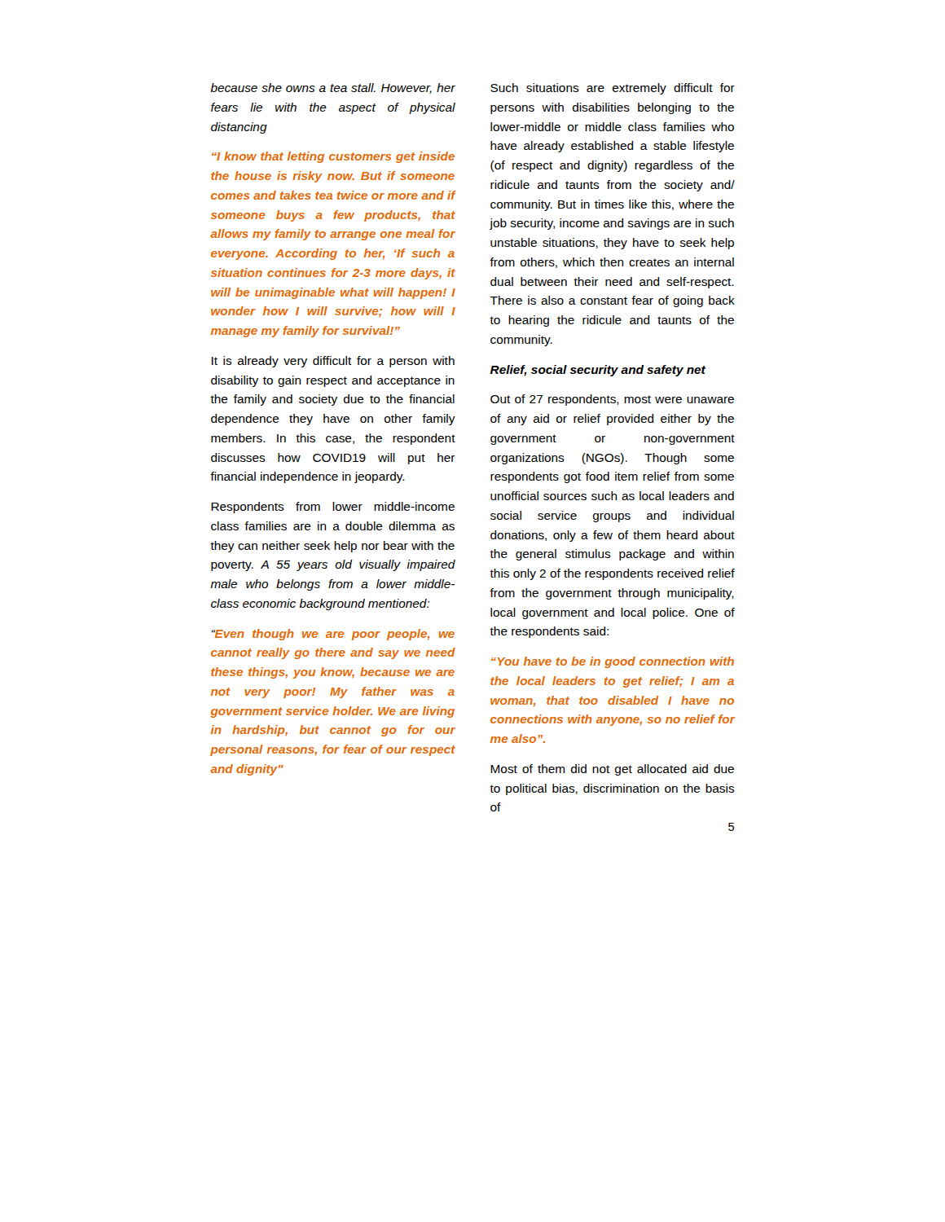because she owns a tea stall. However, her fears lie with the aspect of physical distancing
“I know that letting customers get inside the house is risky now. But if someone comes and takes tea twice or more and if someone buys a few products, that allows my family to arrange one meal for everyone. According to her, ‘If such a situation continues for 2-3 more days, it will be unimaginable what will happen! I wonder how I will survive; how will I manage my family for survival!”
It is already very difficult for a person with disability to gain respect and acceptance in the family and society due to the financial dependence they have on other family members. In this case, the respondent discusses how COVID19 will put her financial independence in jeopardy.
Respondents from lower middle-income class families are in a double dilemma as they can neither seek help nor bear with the poverty. A 55 years old visually impaired male who belongs from a lower middle-class economic background mentioned:
“Even though we are poor people, we cannot really go there and say we need these things, you know, because we are not very poor! My father was a government service holder. We are living in hardship, but cannot go for our personal reasons, for fear of our respect and dignity"
Such situations are extremely difficult for persons with disabilities belonging to the lower-middle or middle class families who have already established a stable lifestyle (of respect and dignity) regardless of the ridicule and taunts from the society and/ community. But in times like this, where the job security, income and savings are in such unstable situations, they have to seek help from others, which then creates an internal dual between their need and self-respect. There is also a constant fear of going back to hearing the ridicule and taunts of the community.
Relief, social security and safety net
Out of 27 respondents, most were unaware of any aid or relief provided either by the government or non-government organizations (NGOs). Though some respondents got food item relief from some unofficial sources such as local leaders and social service groups and individual donations, only a few of them heard about the general stimulus package and within this only 2 of the respondents received relief from the government through municipality, local government and local police. One of the respondents said:
“You have to be in good connection with the local leaders to get relief; I am a woman, that too disabled I have no connections with anyone, so no relief for me also”.
Most of them did not get allocated aid due to political bias, discrimination on the basis of
5